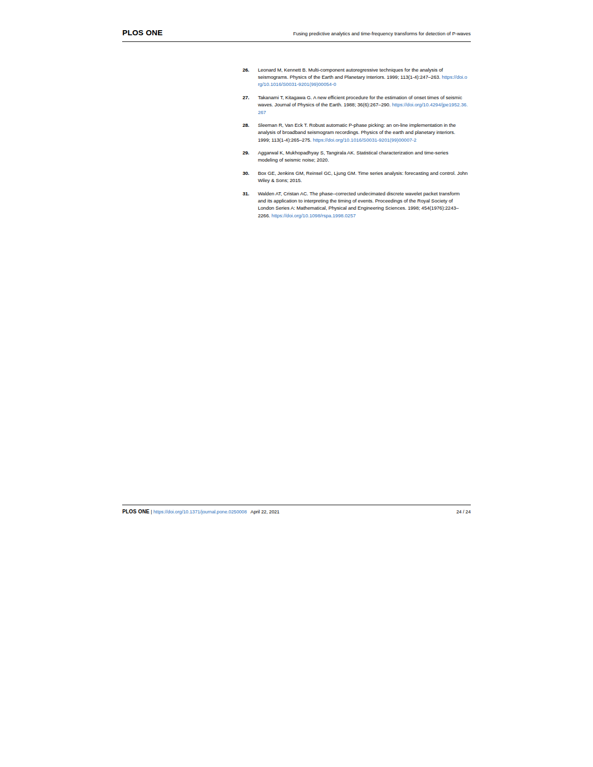PLOS ONE
Fusing predictive analytics and time-frequency transforms for detection of P-waves
26. Leonard M, Kennett B. Multi-component autoregressive techniques for the analysis of seismograms. Physics of the Earth and Planetary Interiors. 1999; 113(1-4):247–263. https://doi.org/10.1016/S0031-9201(99)00054-0
27. Takanami T, Kitagawa G. A new efficient procedure for the estimation of onset times of seismic waves. Journal of Physics of the Earth. 1988; 36(6):267–290. https://doi.org/10.4294/jpe1952.36.267
28. Sleeman R, Van Eck T. Robust automatic P-phase picking: an on-line implementation in the analysis of broadband seismogram recordings. Physics of the earth and planetary interiors. 1999; 113(1-4):265–275. https://doi.org/10.1016/S0031-9201(99)00007-2
29. Aggarwal K, Mukhopadhyay S, Tangirala AK. Statistical characterization and time-series modeling of seismic noise; 2020.
30. Box GE, Jenkins GM, Reinsel GC, Ljung GM. Time series analysis: forecasting and control. John Wiley & Sons; 2015.
31. Walden AT, Cristan AC. The phase–corrected undecimated discrete wavelet packet transform and its application to interpreting the timing of events. Proceedings of the Royal Society of London Series A: Mathematical, Physical and Engineering Sciences. 1998; 454(1976):2243–2266. https://doi.org/10.1098/rspa.1998.0257
PLOS ONE | https://doi.org/10.1371/journal.pone.0250008 April 22, 2021
24 / 24